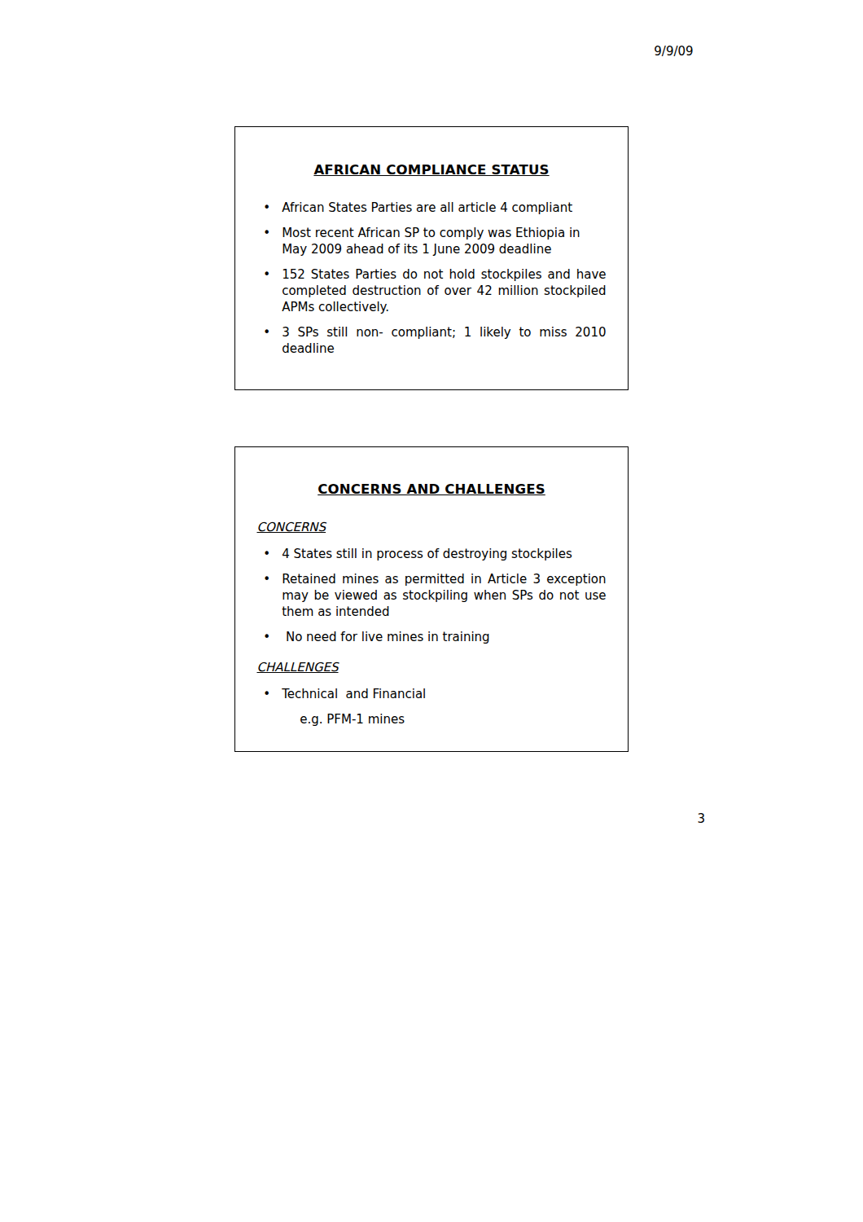9/9/09
AFRICAN COMPLIANCE STATUS
African States Parties are all article 4 compliant
Most recent African SP to comply was Ethiopia in May 2009 ahead of its 1 June 2009 deadline
152 States Parties do not hold stockpiles and have completed destruction of over 42 million stockpiled APMs collectively.
3 SPs still non- compliant; 1 likely to miss 2010 deadline
CONCERNS AND CHALLENGES
CONCERNS
4 States still in process of destroying stockpiles
Retained mines as permitted in Article 3 exception may be viewed as stockpiling when SPs do not use them as intended
No need for live mines in training
CHALLENGES
Technical and Financial
e.g. PFM-1 mines
3